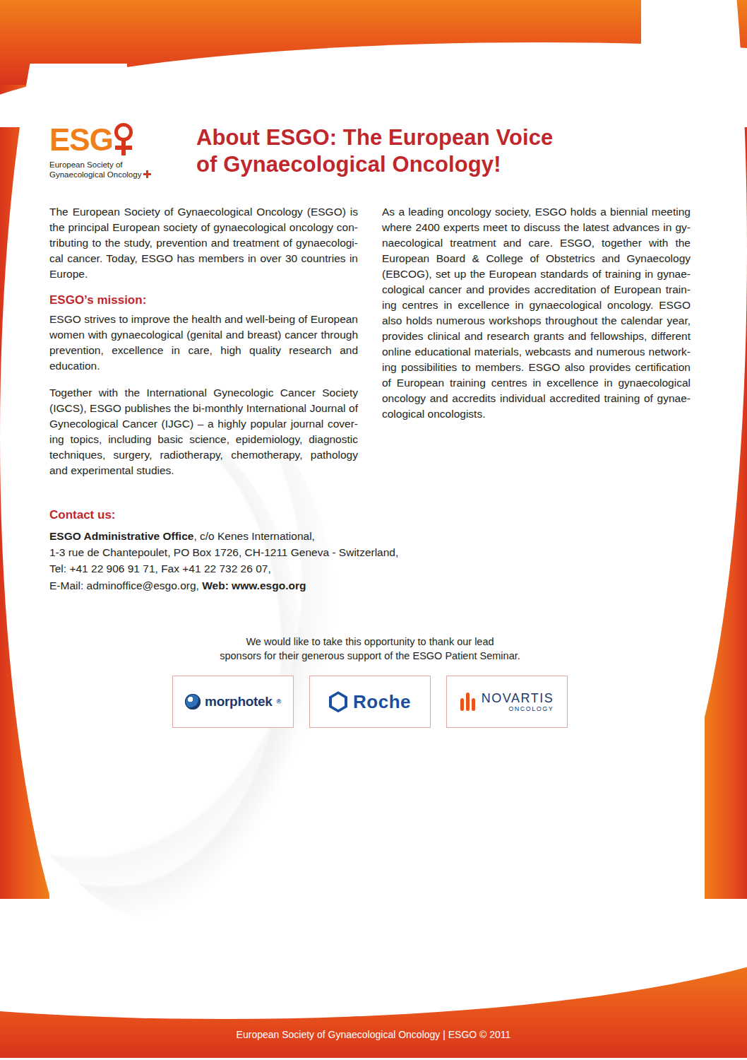ESG
European Society of
Gynaecological Oncology
About ESGO: The European Voice
of Gynaecological Oncology!
The European Society of Gynaecological Oncology (ESGO) is the principal European society of gynaecological oncology contributing to the study, prevention and treatment of gynaecological cancer. Today, ESGO has members in over 30 countries in Europe.
ESGO’s mission:
ESGO strives to improve the health and well-being of European women with gynaecological (genital and breast) cancer through prevention, excellence in care, high quality research and education.
Together with the International Gynecologic Cancer Society (IGCS), ESGO publishes the bi-monthly International Journal of Gynecological Cancer (IJGC) – a highly popular journal covering topics, including basic science, epidemiology, diagnostic techniques, surgery, radiotherapy, chemotherapy, pathology and experimental studies.
As a leading oncology society, ESGO holds a biennial meeting where 2400 experts meet to discuss the latest advances in gynaecological treatment and care. ESGO, together with the European Board & College of Obstetrics and Gynaecology (EBCOG), set up the European standards of training in gynaecological cancer and provides accreditation of European training centres in excellence in gynaecological oncology. ESGO also holds numerous workshops throughout the calendar year, provides clinical and research grants and fellowships, different online educational materials, webcasts and numerous networking possibilities to members. ESGO also provides certification of European training centres in excellence in gynaecological oncology and accredits individual accredited training of gynaecological oncologists.
Contact us:
ESGO Administrative Office, c/o Kenes International,
1-3 rue de Chantepoulet, PO Box 1726, CH-1211 Geneva - Switzerland,
Tel: +41 22 906 91 71, Fax +41 22 732 26 07,
E-Mail: adminoffice@esgo.org, Web: www.esgo.org
We would like to take this opportunity to thank our lead
sponsors for their generous support of the ESGO Patient Seminar.
morphotek®
Roche
NOVARTIS ONCOLOGY
European Society of Gynaecological Oncology | ESGO © 2011